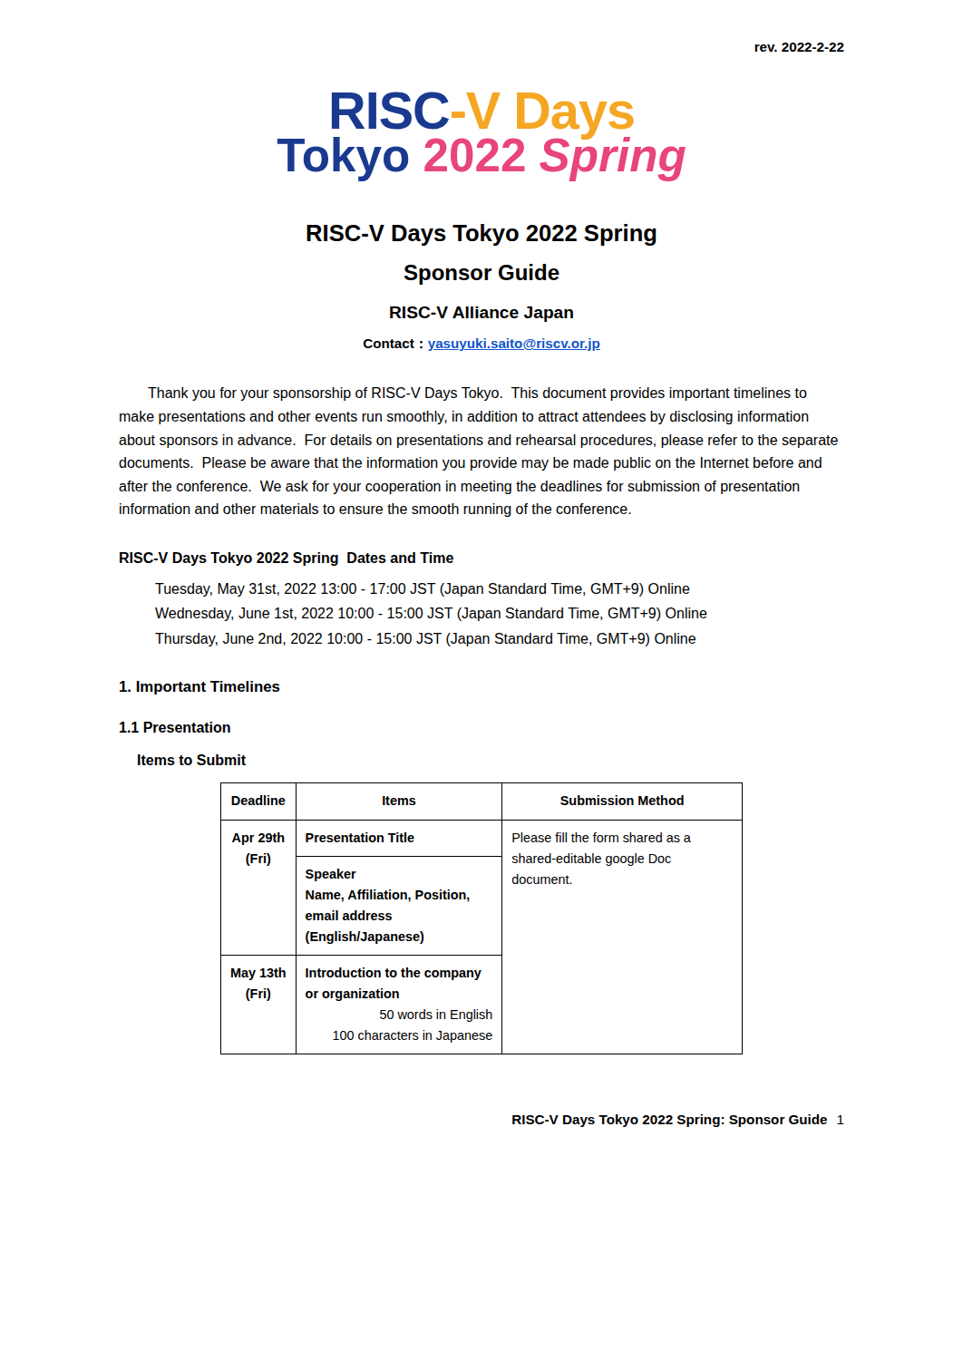rev. 2022-2-22
RISC-V Days
Tokyo 2022 Spring
RISC-V Days Tokyo 2022 Spring
Sponsor Guide
RISC-V Alliance Japan
Contact：yasuyuki.saito@riscv.or.jp
Thank you for your sponsorship of RISC-V Days Tokyo. This document provides important timelines to make presentations and other events run smoothly, in addition to attract attendees by disclosing information about sponsors in advance. For details on presentations and rehearsal procedures, please refer to the separate documents. Please be aware that the information you provide may be made public on the Internet before and after the conference. We ask for your cooperation in meeting the deadlines for submission of presentation information and other materials to ensure the smooth running of the conference.
RISC-V Days Tokyo 2022 Spring Dates and Time
Tuesday, May 31st, 2022 13:00 - 17:00 JST (Japan Standard Time, GMT+9) Online
Wednesday, June 1st, 2022 10:00 - 15:00 JST (Japan Standard Time, GMT+9) Online
Thursday, June 2nd, 2022 10:00 - 15:00 JST (Japan Standard Time, GMT+9) Online
1. Important Timelines
1.1 Presentation
Items to Submit
| Deadline | Items | Submission Method |
| --- | --- | --- |
| Apr 29th (Fri) | Presentation Title | Please fill the form shared as a shared-editable google Doc document. |
| Speaker Name, Affiliation, Position, email address (English/Japanese) |
| May 13th (Fri) | Introduction to the company or organization 50 words in English 100 characters in Japanese |
RISC-V Days Tokyo 2022 Spring: Sponsor Guide1